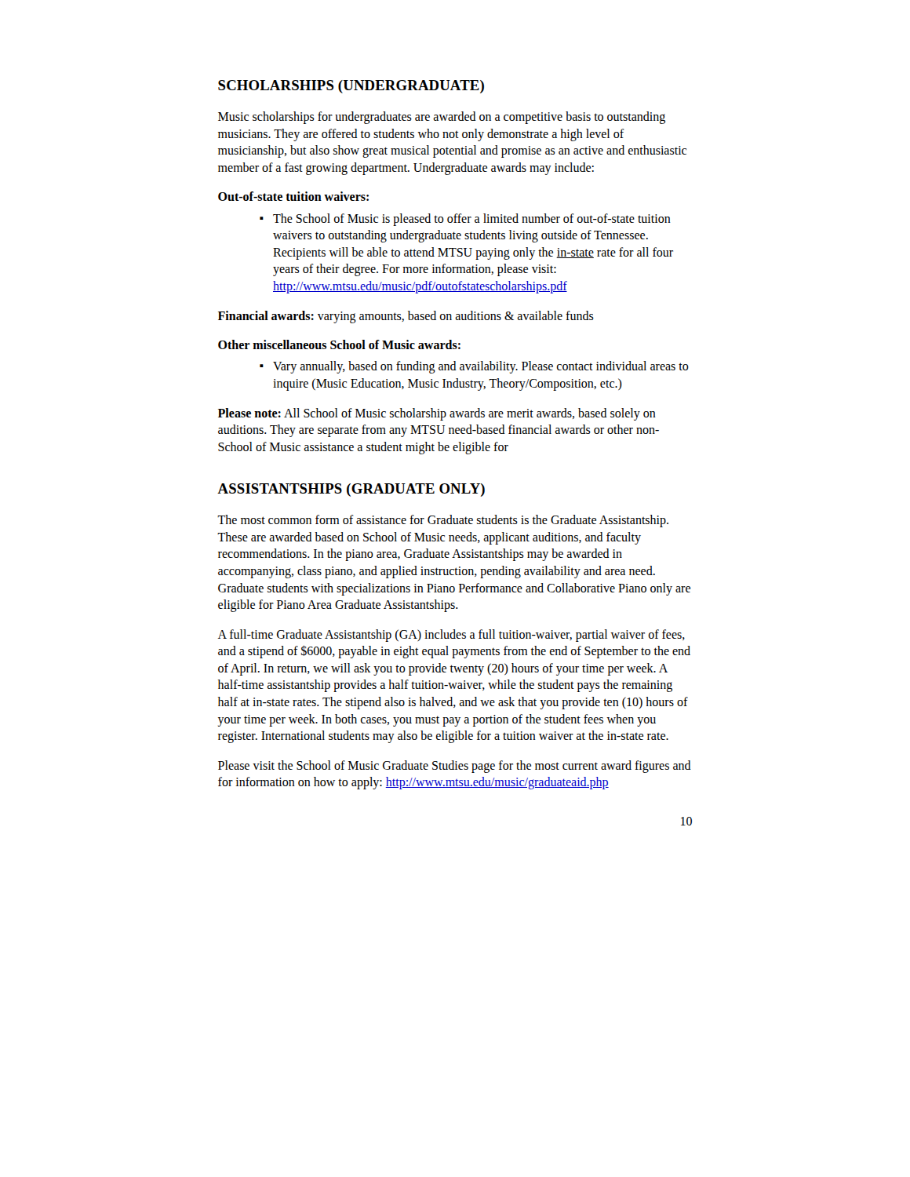SCHOLARSHIPS (UNDERGRADUATE)
Music scholarships for undergraduates are awarded on a competitive basis to outstanding musicians. They are offered to students who not only demonstrate a high level of musicianship, but also show great musical potential and promise as an active and enthusiastic member of a fast growing department. Undergraduate awards may include:
Out-of-state tuition waivers:
The School of Music is pleased to offer a limited number of out-of-state tuition waivers to outstanding undergraduate students living outside of Tennessee. Recipients will be able to attend MTSU paying only the in-state rate for all four years of their degree. For more information, please visit: http://www.mtsu.edu/music/pdf/outofstatescholarships.pdf
Financial awards: varying amounts, based on auditions & available funds
Other miscellaneous School of Music awards:
Vary annually, based on funding and availability. Please contact individual areas to inquire (Music Education, Music Industry, Theory/Composition, etc.)
Please note: All School of Music scholarship awards are merit awards, based solely on auditions. They are separate from any MTSU need-based financial awards or other non-School of Music assistance a student might be eligible for
ASSISTANTSHIPS (GRADUATE ONLY)
The most common form of assistance for Graduate students is the Graduate Assistantship. These are awarded based on School of Music needs, applicant auditions, and faculty recommendations. In the piano area, Graduate Assistantships may be awarded in accompanying, class piano, and applied instruction, pending availability and area need. Graduate students with specializations in Piano Performance and Collaborative Piano only are eligible for Piano Area Graduate Assistantships.
A full-time Graduate Assistantship (GA) includes a full tuition-waiver, partial waiver of fees, and a stipend of $6000, payable in eight equal payments from the end of September to the end of April. In return, we will ask you to provide twenty (20) hours of your time per week. A half-time assistantship provides a half tuition-waiver, while the student pays the remaining half at in-state rates. The stipend also is halved, and we ask that you provide ten (10) hours of your time per week. In both cases, you must pay a portion of the student fees when you register. International students may also be eligible for a tuition waiver at the in-state rate.
Please visit the School of Music Graduate Studies page for the most current award figures and for information on how to apply: http://www.mtsu.edu/music/graduateaid.php
10